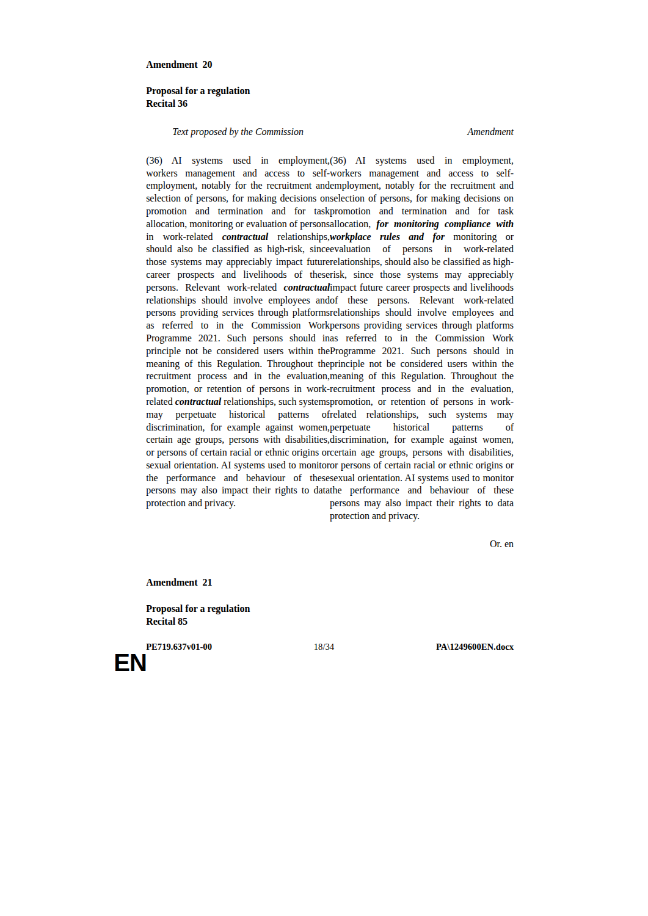Amendment 20
Proposal for a regulation
Recital 36
| Text proposed by the Commission | Amendment |
| (36) AI systems used in employment, workers management and access to self-employment, notably for the recruitment and selection of persons, for making decisions on promotion and termination and for task allocation, monitoring or evaluation of persons in work-related contractual relationships, should also be classified as high-risk, since those systems may appreciably impact future career prospects and livelihoods of these persons. Relevant work-related contractual relationships should involve employees and persons providing services through platforms as referred to in the Commission Work Programme 2021. Such persons should in principle not be considered users within the meaning of this Regulation. Throughout the recruitment process and in the evaluation, promotion, or retention of persons in work-related contractual relationships, such systems may perpetuate historical patterns of discrimination, for example against women, certain age groups, persons with disabilities, or persons of certain racial or ethnic origins or sexual orientation. AI systems used to monitor the performance and behaviour of these persons may also impact their rights to data protection and privacy. | (36) AI systems used in employment, workers management and access to self-employment, notably for the recruitment and selection of persons, for making decisions on promotion and termination and for task allocation, for monitoring compliance with workplace rules and for monitoring or evaluation of persons in work-related relationships, should also be classified as high-risk, since those systems may appreciably impact future career prospects and livelihoods of these persons. Relevant work-related relationships should involve employees and persons providing services through platforms as referred to in the Commission Work Programme 2021. Such persons should in principle not be considered users within the meaning of this Regulation. Throughout the recruitment process and in the evaluation, promotion, or retention of persons in work-related relationships, such systems may perpetuate historical patterns of discrimination, for example against women, certain age groups, persons with disabilities, or persons of certain racial or ethnic origins or sexual orientation. AI systems used to monitor the performance and behaviour of these persons may also impact their rights to data protection and privacy. |
Or. en
Amendment 21
Proposal for a regulation
Recital 85
PE719.637v01-00
18/34
PA\1249600EN.docx
EN